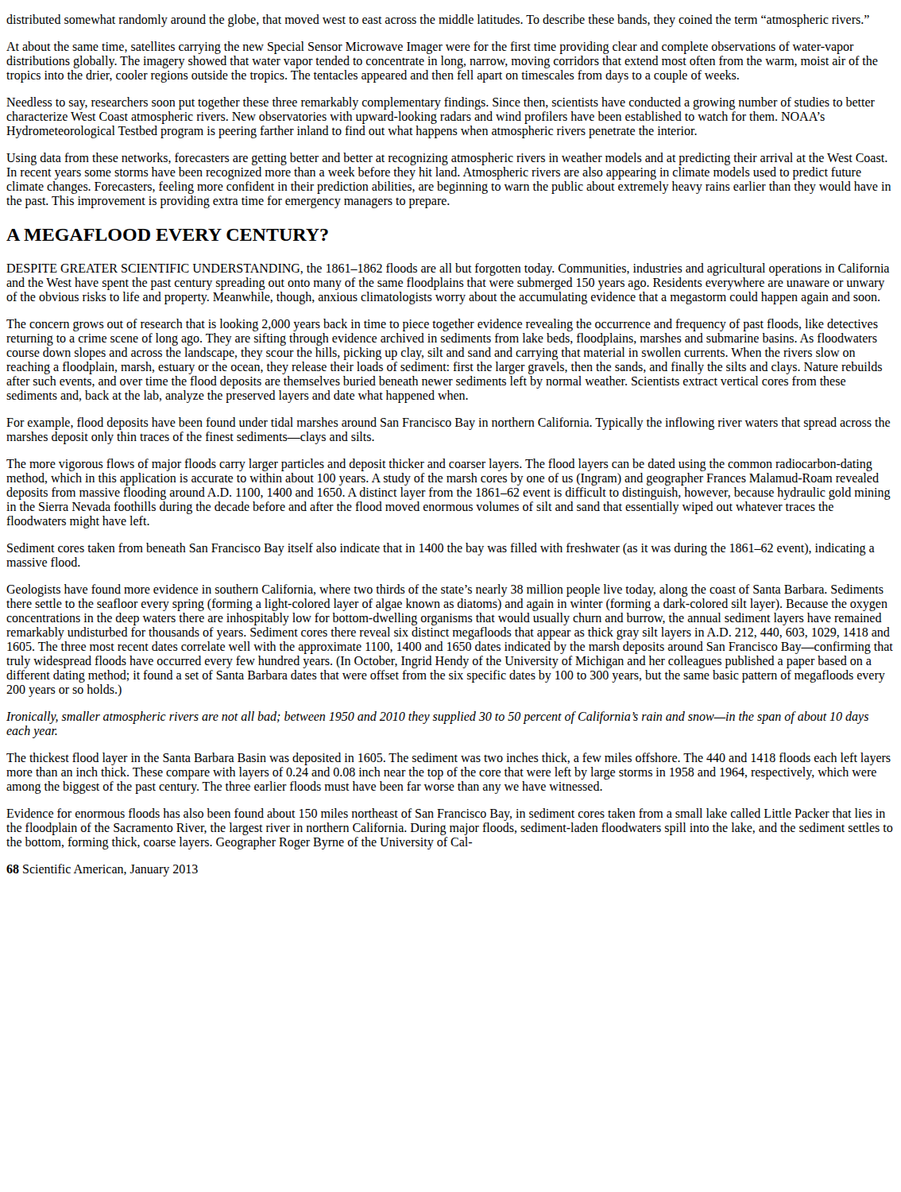distributed somewhat randomly around the globe, that moved west to east across the middle latitudes. To describe these bands, they coined the term “atmospheric rivers.”
At about the same time, satellites carrying the new Special Sensor Microwave Imager were for the first time providing clear and complete observations of water-vapor distributions globally. The imagery showed that water vapor tended to concentrate in long, narrow, moving corridors that extend most often from the warm, moist air of the tropics into the drier, cooler regions outside the tropics. The tentacles appeared and then fell apart on timescales from days to a couple of weeks.
Needless to say, researchers soon put together these three remarkably complementary findings. Since then, scientists have conducted a growing number of studies to better characterize West Coast atmospheric rivers. New observatories with upward-looking radars and wind profilers have been established to watch for them. NOAA’s Hydrometeorological Testbed program is peering farther inland to find out what happens when atmospheric rivers penetrate the interior.
Using data from these networks, forecasters are getting better and better at recognizing atmospheric rivers in weather models and at predicting their arrival at the West Coast. In recent years some storms have been recognized more than a week before they hit land. Atmospheric rivers are also appearing in climate models used to predict future climate changes. Forecasters, feeling more confident in their prediction abilities, are beginning to warn the public about extremely heavy rains earlier than they would have in the past. This improvement is providing extra time for emergency managers to prepare.
A MEGAFLOOD EVERY CENTURY?
DESPITE GREATER SCIENTIFIC UNDERSTANDING, the 1861–1862 floods are all but forgotten today. Communities, industries and agricultural operations in California and the West have spent the past century spreading out onto many of the same floodplains that were submerged 150 years ago. Residents everywhere are unaware or unwary of the obvious risks to life and property. Meanwhile, though, anxious climatologists worry about the accumulating evidence that a megastorm could happen again and soon.
The concern grows out of research that is looking 2,000 years back in time to piece together evidence revealing the occurrence and frequency of past floods, like detectives returning to a crime scene of long ago. They are sifting through evidence archived in sediments from lake beds, floodplains, marshes and submarine basins. As floodwaters course down slopes and across the landscape, they scour the hills, picking up clay, silt and sand and carrying that material in swollen currents. When the rivers slow on reaching a floodplain, marsh, estuary or the ocean, they release their loads of sediment: first the larger gravels, then the sands, and finally the silts and clays. Nature rebuilds after such events, and over time the flood deposits are themselves buried beneath newer sediments left by normal weather. Scientists extract vertical cores from these sediments and, back at the lab, analyze the preserved layers and date what happened when.
For example, flood deposits have been found under tidal marshes around San Francisco Bay in northern California. Typically the inflowing river waters that spread across the marshes deposit only thin traces of the finest sediments—clays and silts.
The more vigorous flows of major floods carry larger particles and deposit thicker and coarser layers. The flood layers can be dated using the common radiocarbon-dating method, which in this application is accurate to within about 100 years. A study of the marsh cores by one of us (Ingram) and geographer Frances Malamud-Roam revealed deposits from massive flooding around A.D. 1100, 1400 and 1650. A distinct layer from the 1861–62 event is difficult to distinguish, however, because hydraulic gold mining in the Sierra Nevada foothills during the decade before and after the flood moved enormous volumes of silt and sand that essentially wiped out whatever traces the floodwaters might have left.
Sediment cores taken from beneath San Francisco Bay itself also indicate that in 1400 the bay was filled with freshwater (as it was during the 1861–62 event), indicating a massive flood.
Geologists have found more evidence in southern California, where two thirds of the state’s nearly 38 million people live today, along the coast of Santa Barbara. Sediments there settle to the seafloor every spring (forming a light-colored layer of algae known as diatoms) and again in winter (forming a dark-colored silt layer). Because the oxygen concentrations in the deep waters there are inhospitably low for bottom-dwelling organisms that would usually churn and burrow, the annual sediment layers have remained remarkably undisturbed for thousands of years. Sediment cores there reveal six distinct megafloods that appear as thick gray silt layers in A.D. 212, 440, 603, 1029, 1418 and 1605. The three most recent dates correlate well with the approximate 1100, 1400 and 1650 dates indicated by the marsh deposits around San Francisco Bay—confirming that truly widespread floods have occurred every few hundred years. (In October, Ingrid Hendy of the University of Michigan and her colleagues published a paper based on a different dating method; it found a set of Santa Barbara dates that were offset from the six specific dates by 100 to 300 years, but the same basic pattern of megafloods every 200 years or so holds.)
Ironically, smaller atmospheric rivers are not all bad; between 1950 and 2010 they supplied 30 to 50 percent of California’s rain and snow—in the span of about 10 days each year.
The thickest flood layer in the Santa Barbara Basin was deposited in 1605. The sediment was two inches thick, a few miles offshore. The 440 and 1418 floods each left layers more than an inch thick. These compare with layers of 0.24 and 0.08 inch near the top of the core that were left by large storms in 1958 and 1964, respectively, which were among the biggest of the past century. The three earlier floods must have been far worse than any we have witnessed.
Evidence for enormous floods has also been found about 150 miles northeast of San Francisco Bay, in sediment cores taken from a small lake called Little Packer that lies in the floodplain of the Sacramento River, the largest river in northern California. During major floods, sediment-laden floodwaters spill into the lake, and the sediment settles to the bottom, forming thick, coarse layers. Geographer Roger Byrne of the University of Cal-
68 Scientific American, January 2013